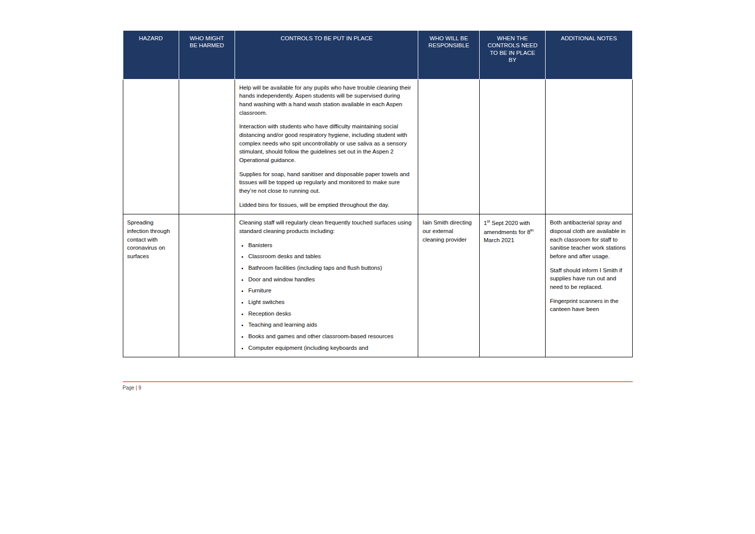| HAZARD | WHO MIGHT BE HARMED | CONTROLS TO BE PUT IN PLACE | WHO WILL BE RESPONSIBLE | WHEN THE CONTROLS NEED TO BE IN PLACE BY | ADDITIONAL NOTES |
| --- | --- | --- | --- | --- | --- |
| | | Help will be available for any pupils who have trouble cleaning their hands independently. Aspen students will be supervised during hand washing with a hand wash station available in each Aspen classroom. Interaction with students who have difficulty maintaining social distancing and/or good respiratory hygiene, including student with complex needs who spit uncontrollably or use saliva as a sensory stimulant, should follow the guidelines set out in the Aspen 2 Operational guidance. Supplies for soap, hand sanitiser and disposable paper towels and tissues will be topped up regularly and monitored to make sure they’re not close to running out. Lidded bins for tissues, will be emptied throughout the day. | | | |
| Spreading infection through contact with coronavirus on surfaces | | Cleaning staff will regularly clean frequently touched surfaces using standard cleaning products including: Banisters Classroom desks and tables Bathroom facilities (including taps and flush buttons) Door and window handles Furniture Light switches Reception desks Teaching and learning aids Books and games and other classroom-based resources Computer equipment (including keyboards and | Iain Smith directing our external cleaning provider | 1 st Sept 2020 with amendments for 8 th March 2021 | Both antibacterial spray and disposal cloth are available in each classroom for staff to sanitise teacher work stations before and after usage. Staff should inform I Smith if supplies have run out and need to be replaced. Fingerprint scanners in the canteen have been |
Page | 9